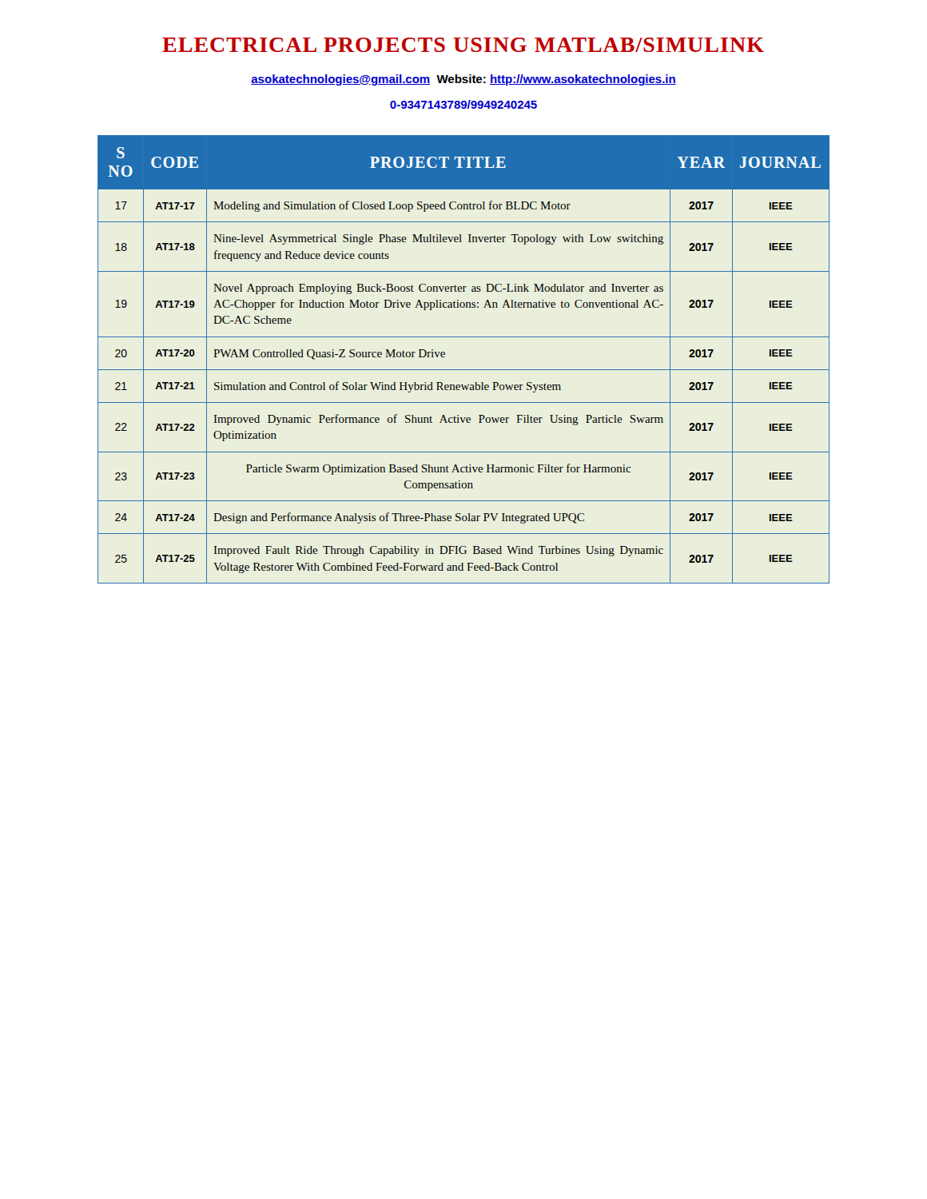ELECTRICAL PROJECTS USING MATLAB/SIMULINK
asokatechnologies@gmail.com Website: http://www.asokatechnologies.in
0-9347143789/9949240245
| S NO | CODE | PROJECT TITLE | YEAR | JOURNAL |
| --- | --- | --- | --- | --- |
| 17 | AT17-17 | Modeling and Simulation of Closed Loop Speed Control for BLDC Motor | 2017 | IEEE |
| 18 | AT17-18 | Nine-level Asymmetrical Single Phase Multilevel Inverter Topology with Low switching frequency and Reduce device counts | 2017 | IEEE |
| 19 | AT17-19 | Novel Approach Employing Buck-Boost Converter as DC-Link Modulator and Inverter as AC-Chopper for Induction Motor Drive Applications: An Alternative to Conventional AC-DC-AC Scheme | 2017 | IEEE |
| 20 | AT17-20 | PWAM Controlled Quasi-Z Source Motor Drive | 2017 | IEEE |
| 21 | AT17-21 | Simulation and Control of Solar Wind Hybrid Renewable Power System | 2017 | IEEE |
| 22 | AT17-22 | Improved Dynamic Performance of Shunt Active Power Filter Using Particle Swarm Optimization | 2017 | IEEE |
| 23 | AT17-23 | Particle Swarm Optimization Based Shunt Active Harmonic Filter for Harmonic Compensation | 2017 | IEEE |
| 24 | AT17-24 | Design and Performance Analysis of Three-Phase Solar PV Integrated UPQC | 2017 | IEEE |
| 25 | AT17-25 | Improved Fault Ride Through Capability in DFIG Based Wind Turbines Using Dynamic Voltage Restorer With Combined Feed-Forward and Feed-Back Control | 2017 | IEEE |